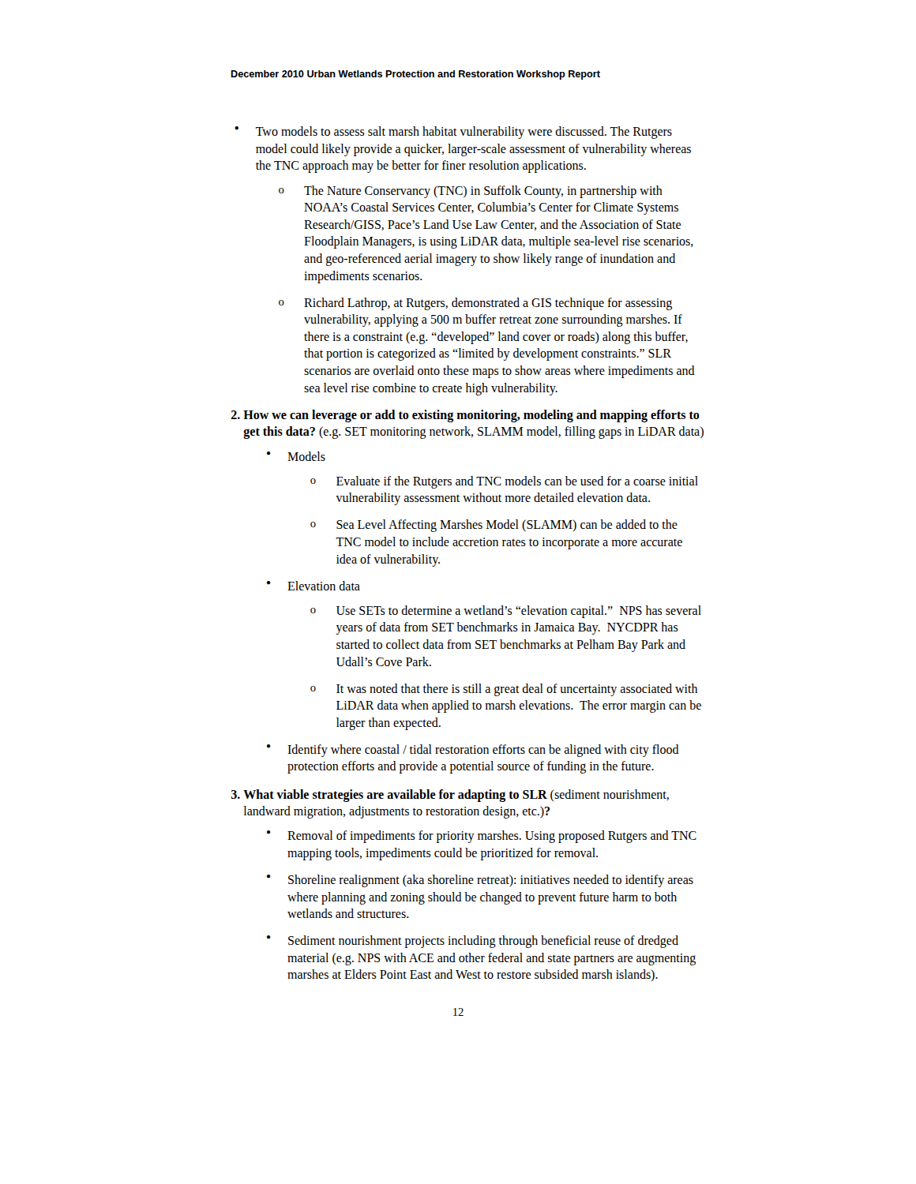December 2010 Urban Wetlands Protection and Restoration Workshop Report
Two models to assess salt marsh habitat vulnerability were discussed. The Rutgers model could likely provide a quicker, larger-scale assessment of vulnerability whereas the TNC approach may be better for finer resolution applications.
The Nature Conservancy (TNC) in Suffolk County, in partnership with NOAA’s Coastal Services Center, Columbia’s Center for Climate Systems Research/GISS, Pace’s Land Use Law Center, and the Association of State Floodplain Managers, is using LiDAR data, multiple sea-level rise scenarios, and geo-referenced aerial imagery to show likely range of inundation and impediments scenarios.
Richard Lathrop, at Rutgers, demonstrated a GIS technique for assessing vulnerability, applying a 500 m buffer retreat zone surrounding marshes. If there is a constraint (e.g. “developed” land cover or roads) along this buffer, that portion is categorized as “limited by development constraints.” SLR scenarios are overlaid onto these maps to show areas where impediments and sea level rise combine to create high vulnerability.
How we can leverage or add to existing monitoring, modeling and mapping efforts to get this data? (e.g. SET monitoring network, SLAMM model, filling gaps in LiDAR data)
Models
Evaluate if the Rutgers and TNC models can be used for a coarse initial vulnerability assessment without more detailed elevation data.
Sea Level Affecting Marshes Model (SLAMM) can be added to the TNC model to include accretion rates to incorporate a more accurate idea of vulnerability.
Elevation data
Use SETs to determine a wetland’s “elevation capital.” NPS has several years of data from SET benchmarks in Jamaica Bay. NYCDPR has started to collect data from SET benchmarks at Pelham Bay Park and Udall’s Cove Park.
It was noted that there is still a great deal of uncertainty associated with LiDAR data when applied to marsh elevations. The error margin can be larger than expected.
Identify where coastal / tidal restoration efforts can be aligned with city flood protection efforts and provide a potential source of funding in the future.
What viable strategies are available for adapting to SLR (sediment nourishment, landward migration, adjustments to restoration design, etc.)?
Removal of impediments for priority marshes. Using proposed Rutgers and TNC mapping tools, impediments could be prioritized for removal.
Shoreline realignment (aka shoreline retreat): initiatives needed to identify areas where planning and zoning should be changed to prevent future harm to both wetlands and structures.
Sediment nourishment projects including through beneficial reuse of dredged material (e.g. NPS with ACE and other federal and state partners are augmenting marshes at Elders Point East and West to restore subsided marsh islands).
12